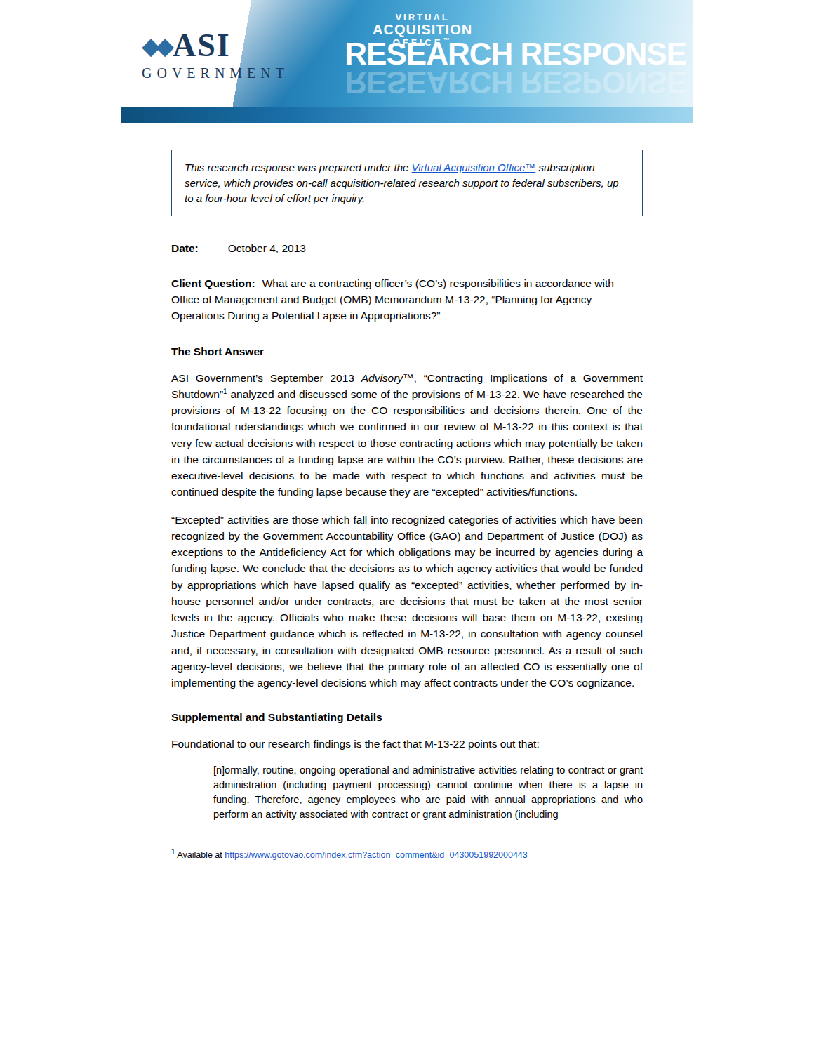◆◆ASI GOVERNMENT
VIRTUAL
ACQUISITION
OFFICE™
Research Response
Research Response
This research response was prepared under the Virtual Acquisition Office™ subscription service, which provides on-call acquisition-related research support to federal subscribers, up to a four-hour level of effort per inquiry.
Date: October 4, 2013
Client Question: What are a contracting officer’s (CO’s) responsibilities in accordance with Office of Management and Budget (OMB) Memorandum M-13-22, “Planning for Agency Operations During a Potential Lapse in Appropriations?”
The Short Answer
ASI Government’s September 2013 Advisory™, “Contracting Implications of a Government Shutdown”1 analyzed and discussed some of the provisions of M-13-22. We have researched the provisions of M-13-22 focusing on the CO responsibilities and decisions therein. One of the foundational nderstandings which we confirmed in our review of M-13-22 in this context is that very few actual decisions with respect to those contracting actions which may potentially be taken in the circumstances of a funding lapse are within the CO’s purview. Rather, these decisions are executive-level decisions to be made with respect to which functions and activities must be continued despite the funding lapse because they are “excepted” activities/functions.
“Excepted” activities are those which fall into recognized categories of activities which have been recognized by the Government Accountability Office (GAO) and Department of Justice (DOJ) as exceptions to the Antideficiency Act for which obligations may be incurred by agencies during a funding lapse. We conclude that the decisions as to which agency activities that would be funded by appropriations which have lapsed qualify as “excepted” activities, whether performed by in-house personnel and/or under contracts, are decisions that must be taken at the most senior levels in the agency. Officials who make these decisions will base them on M-13-22, existing Justice Department guidance which is reflected in M-13-22, in consultation with agency counsel and, if necessary, in consultation with designated OMB resource personnel. As a result of such agency-level decisions, we believe that the primary role of an affected CO is essentially one of implementing the agency-level decisions which may affect contracts under the CO’s cognizance.
Supplemental and Substantiating Details
Foundational to our research findings is the fact that M-13-22 points out that:
[n]ormally, routine, ongoing operational and administrative activities relating to contract or grant administration (including payment processing) cannot continue when there is a lapse in funding. Therefore, agency employees who are paid with annual appropriations and who perform an activity associated with contract or grant administration (including
1 Available at https://www.gotovao.com/index.cfm?action=comment&id=0430051992000443